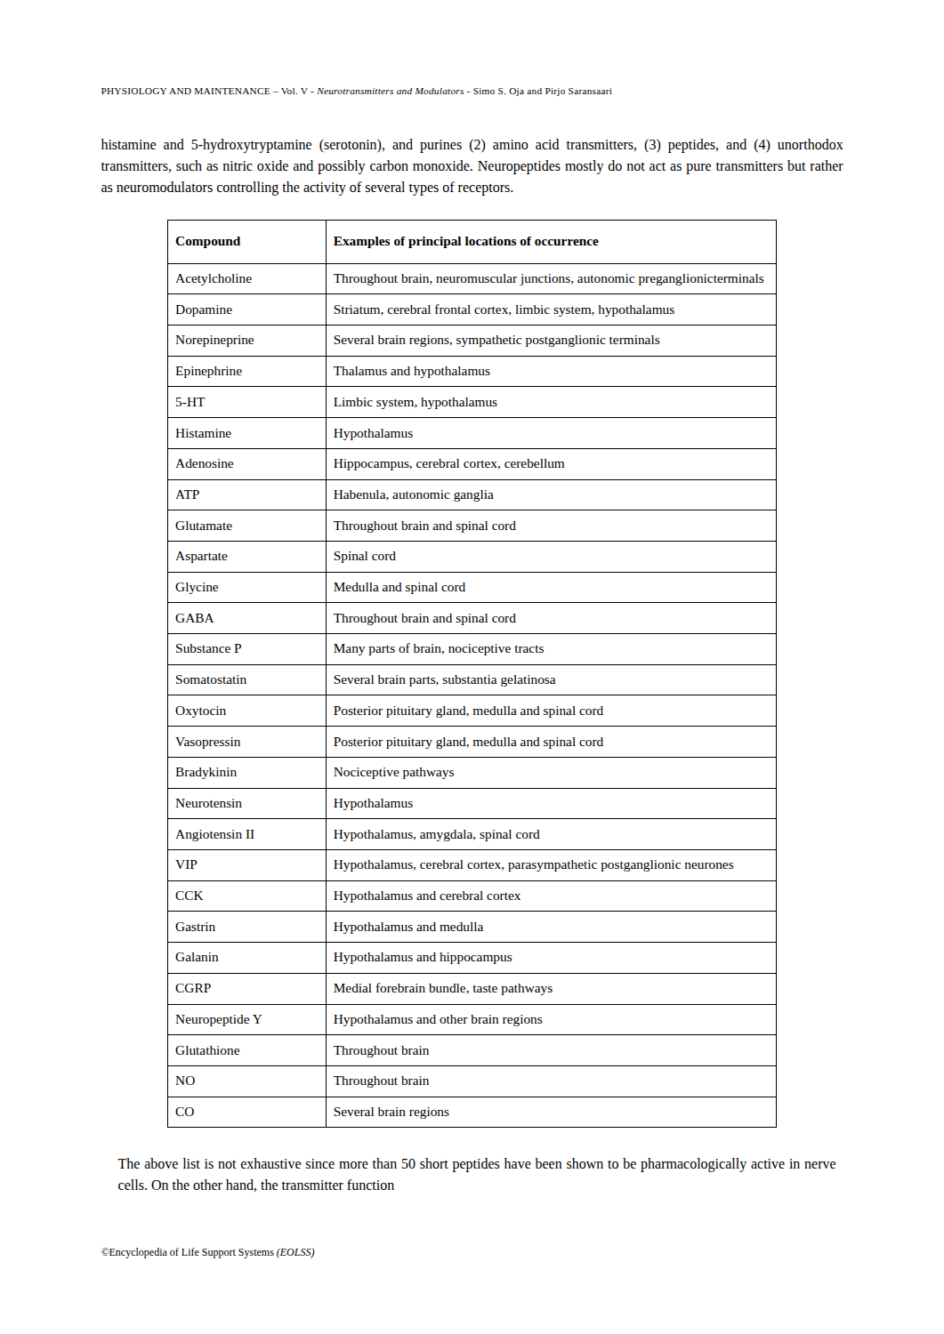PHYSIOLOGY AND MAINTENANCE – Vol. V - Neurotransmitters and Modulators - Simo S. Oja and Pirjo Saransaari
histamine and 5-hydroxytryptamine (serotonin), and purines (2) amino acid transmitters, (3) peptides, and (4) unorthodox transmitters, such as nitric oxide and possibly carbon monoxide. Neuropeptides mostly do not act as pure transmitters but rather as neuromodulators controlling the activity of several types of receptors.
| Compound | Examples of principal locations of occurrence |
| --- | --- |
| Acetylcholine | Throughout brain, neuromuscular junctions, autonomic preganglionicterminals |
| Dopamine | Striatum, cerebral frontal cortex, limbic system, hypothalamus |
| Norepineprine | Several brain regions, sympathetic postganglionic terminals |
| Epinephrine | Thalamus and hypothalamus |
| 5-HT | Limbic system, hypothalamus |
| Histamine | Hypothalamus |
| Adenosine | Hippocampus, cerebral cortex, cerebellum |
| ATP | Habenula, autonomic ganglia |
| Glutamate | Throughout brain and spinal cord |
| Aspartate | Spinal cord |
| Glycine | Medulla and spinal cord |
| GABA | Throughout brain and spinal cord |
| Substance P | Many parts of brain, nociceptive tracts |
| Somatostatin | Several brain parts, substantia gelatinosa |
| Oxytocin | Posterior pituitary gland, medulla and spinal cord |
| Vasopressin | Posterior pituitary gland, medulla and spinal cord |
| Bradykinin | Nociceptive pathways |
| Neurotensin | Hypothalamus |
| Angiotensin II | Hypothalamus, amygdala, spinal cord |
| VIP | Hypothalamus, cerebral cortex, parasympathetic postganglionic neurones |
| CCK | Hypothalamus and cerebral cortex |
| Gastrin | Hypothalamus and medulla |
| Galanin | Hypothalamus and hippocampus |
| CGRP | Medial forebrain bundle, taste pathways |
| Neuropeptide Y | Hypothalamus and other brain regions |
| Glutathione | Throughout brain |
| NO | Throughout brain |
| CO | Several brain regions |
The above list is not exhaustive since more than 50 short peptides have been shown to be pharmacologically active in nerve cells. On the other hand, the transmitter function
©Encyclopedia of Life Support Systems (EOLSS)